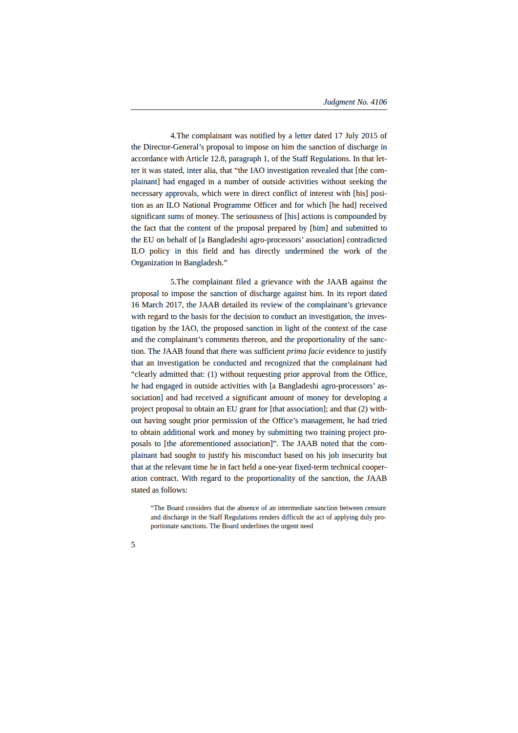Judgment No. 4106
4. The complainant was notified by a letter dated 17 July 2015 of the Director-General’s proposal to impose on him the sanction of discharge in accordance with Article 12.8, paragraph 1, of the Staff Regulations. In that letter it was stated, inter alia, that “the IAO investigation revealed that [the complainant] had engaged in a number of outside activities without seeking the necessary approvals, which were in direct conflict of interest with [his] position as an ILO National Programme Officer and for which [he had] received significant sums of money. The seriousness of [his] actions is compounded by the fact that the content of the proposal prepared by [him] and submitted to the EU on behalf of [a Bangladeshi agro-processors’ association] contradicted ILO policy in this field and has directly undermined the work of the Organization in Bangladesh.”
5. The complainant filed a grievance with the JAAB against the proposal to impose the sanction of discharge against him. In its report dated 16 March 2017, the JAAB detailed its review of the complainant’s grievance with regard to the basis for the decision to conduct an investigation, the investigation by the IAO, the proposed sanction in light of the context of the case and the complainant’s comments thereon, and the proportionality of the sanction. The JAAB found that there was sufficient prima facie evidence to justify that an investigation be conducted and recognized that the complainant had “clearly admitted that: (1) without requesting prior approval from the Office, he had engaged in outside activities with [a Bangladeshi agro-processors’ association] and had received a significant amount of money for developing a project proposal to obtain an EU grant for [that association]; and that (2) without having sought prior permission of the Office’s management, he had tried to obtain additional work and money by submitting two training project proposals to [the aforementioned association]”. The JAAB noted that the complainant had sought to justify his misconduct based on his job insecurity but that at the relevant time he in fact held a one-year fixed-term technical cooperation contract. With regard to the proportionality of the sanction, the JAAB stated as follows:
“The Board considers that the absence of an intermediate sanction between censure and discharge in the Staff Regulations renders difficult the act of applying duly proportionate sanctions. The Board underlines the urgent need
5